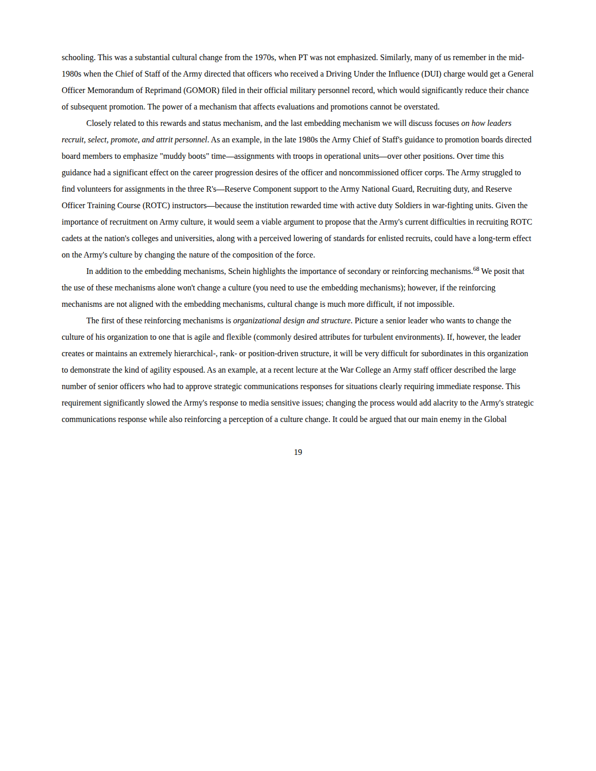schooling. This was a substantial cultural change from the 1970s, when PT was not emphasized. Similarly, many of us remember in the mid-1980s when the Chief of Staff of the Army directed that officers who received a Driving Under the Influence (DUI) charge would get a General Officer Memorandum of Reprimand (GOMOR) filed in their official military personnel record, which would significantly reduce their chance of subsequent promotion. The power of a mechanism that affects evaluations and promotions cannot be overstated.
Closely related to this rewards and status mechanism, and the last embedding mechanism we will discuss focuses on how leaders recruit, select, promote, and attrit personnel. As an example, in the late 1980s the Army Chief of Staff's guidance to promotion boards directed board members to emphasize "muddy boots" time—assignments with troops in operational units—over other positions. Over time this guidance had a significant effect on the career progression desires of the officer and noncommissioned officer corps. The Army struggled to find volunteers for assignments in the three R's—Reserve Component support to the Army National Guard, Recruiting duty, and Reserve Officer Training Course (ROTC) instructors—because the institution rewarded time with active duty Soldiers in war-fighting units. Given the importance of recruitment on Army culture, it would seem a viable argument to propose that the Army's current difficulties in recruiting ROTC cadets at the nation's colleges and universities, along with a perceived lowering of standards for enlisted recruits, could have a long-term effect on the Army's culture by changing the nature of the composition of the force.
In addition to the embedding mechanisms, Schein highlights the importance of secondary or reinforcing mechanisms.68 We posit that the use of these mechanisms alone won't change a culture (you need to use the embedding mechanisms); however, if the reinforcing mechanisms are not aligned with the embedding mechanisms, cultural change is much more difficult, if not impossible.
The first of these reinforcing mechanisms is organizational design and structure. Picture a senior leader who wants to change the culture of his organization to one that is agile and flexible (commonly desired attributes for turbulent environments). If, however, the leader creates or maintains an extremely hierarchical-, rank- or position-driven structure, it will be very difficult for subordinates in this organization to demonstrate the kind of agility espoused. As an example, at a recent lecture at the War College an Army staff officer described the large number of senior officers who had to approve strategic communications responses for situations clearly requiring immediate response. This requirement significantly slowed the Army's response to media sensitive issues; changing the process would add alacrity to the Army's strategic communications response while also reinforcing a perception of a culture change. It could be argued that our main enemy in the Global
19